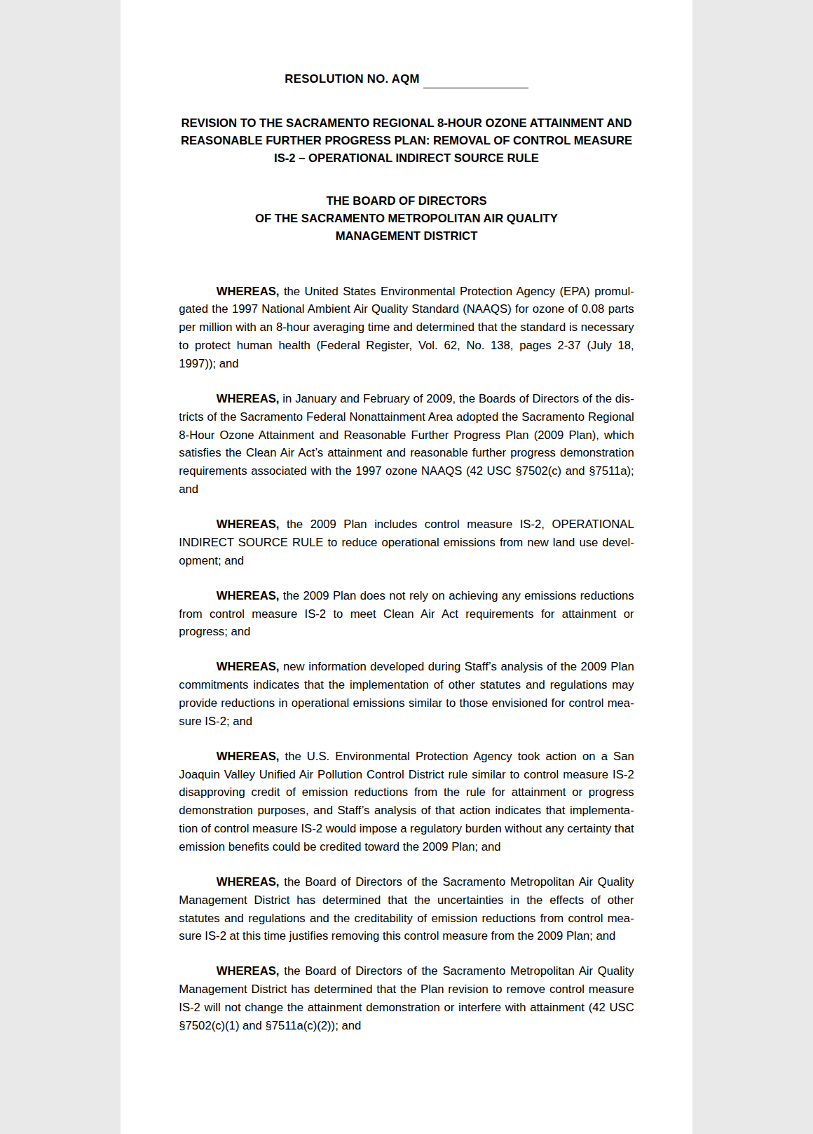Resolution No. AQM
Revision to the Sacramento Regional 8-Hour Ozone Attainment and
Reasonable Further Progress Plan: Removal of Control Measure
IS-2 – Operational Indirect Source Rule
The Board of Directors
of the Sacramento Metropolitan Air Quality
Management District
WHEREAS, the United States Environmental Protection Agency (EPA) promulgated the 1997 National Ambient Air Quality Standard (NAAQS) for ozone of 0.08 parts per million with an 8-hour averaging time and determined that the standard is necessary to protect human health (Federal Register, Vol. 62, No. 138, pages 2-37 (July 18, 1997)); and
WHEREAS, in January and February of 2009, the Boards of Directors of the districts of the Sacramento Federal Nonattainment Area adopted the Sacramento Regional 8-Hour Ozone Attainment and Reasonable Further Progress Plan (2009 Plan), which satisfies the Clean Air Act’s attainment and reasonable further progress demonstration requirements associated with the 1997 ozone NAAQS (42 USC §7502(c) and §7511a); and
WHEREAS, the 2009 Plan includes control measure IS-2, OPERATIONAL INDIRECT SOURCE RULE to reduce operational emissions from new land use development; and
WHEREAS, the 2009 Plan does not rely on achieving any emissions reductions from control measure IS-2 to meet Clean Air Act requirements for attainment or progress; and
WHEREAS, new information developed during Staff’s analysis of the 2009 Plan commitments indicates that the implementation of other statutes and regulations may provide reductions in operational emissions similar to those envisioned for control measure IS-2; and
WHEREAS, the U.S. Environmental Protection Agency took action on a San Joaquin Valley Unified Air Pollution Control District rule similar to control measure IS-2 disapproving credit of emission reductions from the rule for attainment or progress demonstration purposes, and Staff’s analysis of that action indicates that implementation of control measure IS-2 would impose a regulatory burden without any certainty that emission benefits could be credited toward the 2009 Plan; and
WHEREAS, the Board of Directors of the Sacramento Metropolitan Air Quality Management District has determined that the uncertainties in the effects of other statutes and regulations and the creditability of emission reductions from control measure IS-2 at this time justifies removing this control measure from the 2009 Plan; and
WHEREAS, the Board of Directors of the Sacramento Metropolitan Air Quality Management District has determined that the Plan revision to remove control measure IS-2 will not change the attainment demonstration or interfere with attainment (42 USC §7502(c)(1) and §7511a(c)(2)); and